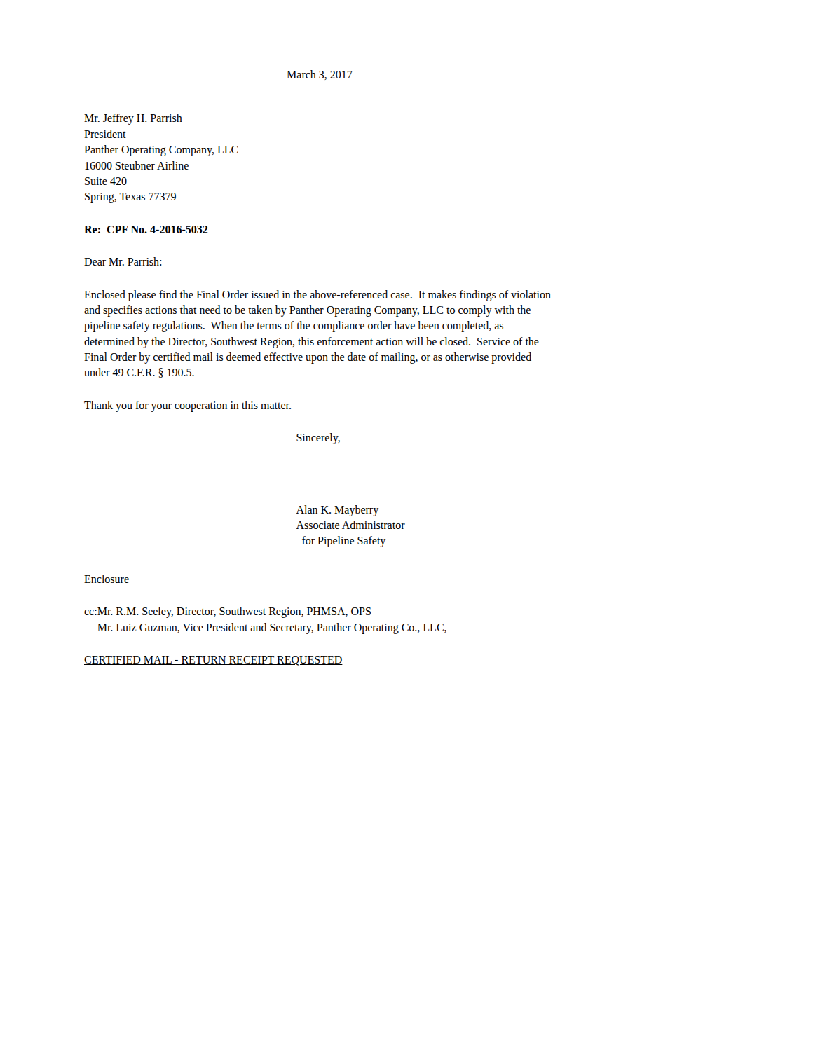March 3, 2017
Mr. Jeffrey H. Parrish
President
Panther Operating Company, LLC
16000 Steubner Airline
Suite 420
Spring, Texas 77379
Re: CPF No. 4-2016-5032
Dear Mr. Parrish:
Enclosed please find the Final Order issued in the above-referenced case. It makes findings of violation and specifies actions that need to be taken by Panther Operating Company, LLC to comply with the pipeline safety regulations. When the terms of the compliance order have been completed, as determined by the Director, Southwest Region, this enforcement action will be closed. Service of the Final Order by certified mail is deemed effective upon the date of mailing, or as otherwise provided under 49 C.F.R. § 190.5.
Thank you for your cooperation in this matter.
Sincerely,
Alan K. Mayberry
Associate Administrator
for Pipeline Safety
Enclosure
| cc: | Mr. R.M. Seeley, Director, Southwest Region, PHMSA, OPS Mr. Luiz Guzman, Vice President and Secretary, Panther Operating Co., LLC, |
CERTIFIED MAIL - RETURN RECEIPT REQUESTED